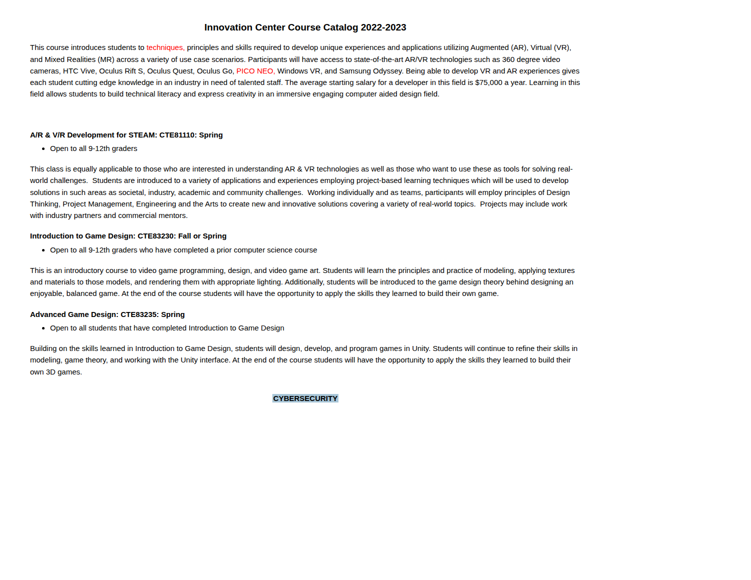Innovation Center Course Catalog 2022-2023
This course introduces students to techniques, principles and skills required to develop unique experiences and applications utilizing Augmented (AR), Virtual (VR), and Mixed Realities (MR) across a variety of use case scenarios. Participants will have access to state-of-the-art AR/VR technologies such as 360 degree video cameras, HTC Vive, Oculus Rift S, Oculus Quest, Oculus Go, PICO NEO, Windows VR, and Samsung Odyssey. Being able to develop VR and AR experiences gives each student cutting edge knowledge in an industry in need of talented staff. The average starting salary for a developer in this field is $75,000 a year. Learning in this field allows students to build technical literacy and express creativity in an immersive engaging computer aided design field.
A/R & V/R Development for STEAM: CTE81110: Spring
Open to all 9-12th graders
This class is equally applicable to those who are interested in understanding AR & VR technologies as well as those who want to use these as tools for solving real-world challenges. Students are introduced to a variety of applications and experiences employing project-based learning techniques which will be used to develop solutions in such areas as societal, industry, academic and community challenges. Working individually and as teams, participants will employ principles of Design Thinking, Project Management, Engineering and the Arts to create new and innovative solutions covering a variety of real-world topics. Projects may include work with industry partners and commercial mentors.
Introduction to Game Design: CTE83230: Fall or Spring
Open to all 9-12th graders who have completed a prior computer science course
This is an introductory course to video game programming, design, and video game art. Students will learn the principles and practice of modeling, applying textures and materials to those models, and rendering them with appropriate lighting. Additionally, students will be introduced to the game design theory behind designing an enjoyable, balanced game. At the end of the course students will have the opportunity to apply the skills they learned to build their own game.
Advanced Game Design: CTE83235: Spring
Open to all students that have completed Introduction to Game Design
Building on the skills learned in Introduction to Game Design, students will design, develop, and program games in Unity. Students will continue to refine their skills in modeling, game theory, and working with the Unity interface. At the end of the course students will have the opportunity to apply the skills they learned to build their own 3D games.
CYBERSECURITY